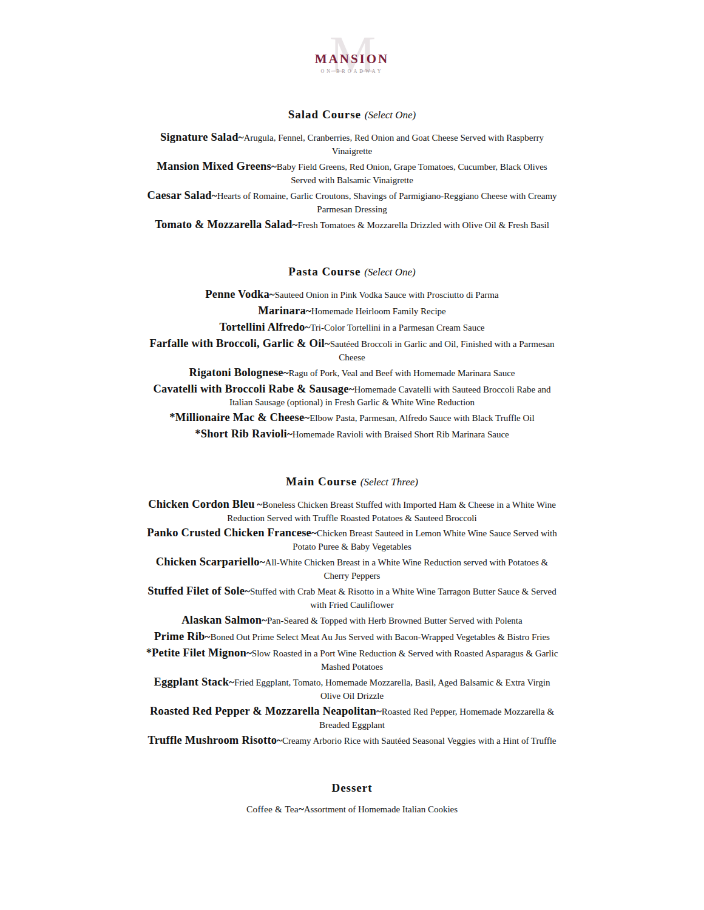M
MANSION
ON BROADWAY
Salad Course (Select One)
Signature Salad~Arugula, Fennel, Cranberries, Red Onion and Goat Cheese Served with Raspberry Vinaigrette
Mansion Mixed Greens~Baby Field Greens, Red Onion, Grape Tomatoes, Cucumber, Black Olives Served with Balsamic Vinaigrette
Caesar Salad~Hearts of Romaine, Garlic Croutons, Shavings of Parmigiano-Reggiano Cheese with Creamy Parmesan Dressing
Tomato & Mozzarella Salad~Fresh Tomatoes & Mozzarella Drizzled with Olive Oil & Fresh Basil
Pasta Course (Select One)
Penne Vodka~Sauteed Onion in Pink Vodka Sauce with Prosciutto di Parma
Marinara~Homemade Heirloom Family Recipe
Tortellini Alfredo~Tri-Color Tortellini in a Parmesan Cream Sauce
Farfalle with Broccoli, Garlic & Oil~Sautéed Broccoli in Garlic and Oil, Finished with a Parmesan Cheese
Rigatoni Bolognese~Ragu of Pork, Veal and Beef with Homemade Marinara Sauce
Cavatelli with Broccoli Rabe & Sausage~Homemade Cavatelli with Sauteed Broccoli Rabe and Italian Sausage (optional) in Fresh Garlic & White Wine Reduction
*Millionaire Mac & Cheese~Elbow Pasta, Parmesan, Alfredo Sauce with Black Truffle Oil
*Short Rib Ravioli~Homemade Ravioli with Braised Short Rib Marinara Sauce
Main Course (Select Three)
Chicken Cordon Bleu ~Boneless Chicken Breast Stuffed with Imported Ham & Cheese in a White Wine Reduction Served with Truffle Roasted Potatoes & Sauteed Broccoli
Panko Crusted Chicken Francese~Chicken Breast Sauteed in Lemon White Wine Sauce Served with Potato Puree & Baby Vegetables
Chicken Scarpariello~All-White Chicken Breast in a White Wine Reduction served with Potatoes & Cherry Peppers
Stuffed Filet of Sole~Stuffed with Crab Meat & Risotto in a White Wine Tarragon Butter Sauce & Served with Fried Cauliflower
Alaskan Salmon~Pan-Seared & Topped with Herb Browned Butter Served with Polenta
Prime Rib~Boned Out Prime Select Meat Au Jus Served with Bacon-Wrapped Vegetables & Bistro Fries
*Petite Filet Mignon~Slow Roasted in a Port Wine Reduction & Served with Roasted Asparagus & Garlic Mashed Potatoes
Eggplant Stack~Fried Eggplant, Tomato, Homemade Mozzarella, Basil, Aged Balsamic & Extra Virgin Olive Oil Drizzle
Roasted Red Pepper & Mozzarella Neapolitan~Roasted Red Pepper, Homemade Mozzarella & Breaded Eggplant
Truffle Mushroom Risotto~Creamy Arborio Rice with Sautéed Seasonal Veggies with a Hint of Truffle
Dessert
Coffee & Tea~Assortment of Homemade Italian Cookies